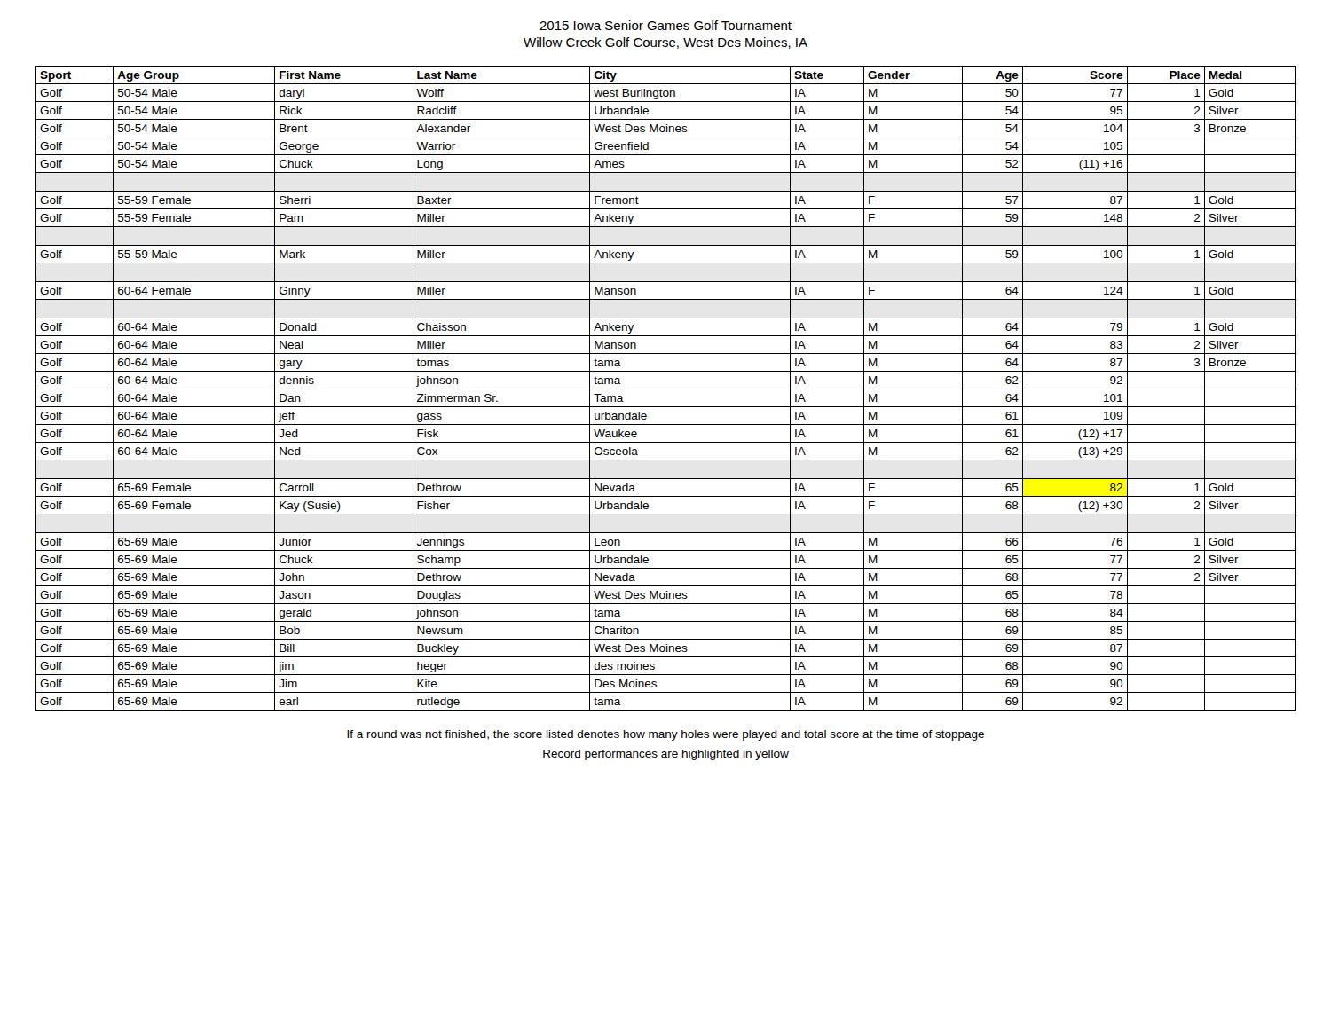2015 Iowa Senior Games Golf Tournament
Willow Creek Golf Course, West Des Moines, IA
| Sport | Age Group | First Name | Last Name | City | State | Gender | Age | Score | Place | Medal |
| --- | --- | --- | --- | --- | --- | --- | --- | --- | --- | --- |
| Golf | 50-54 Male | daryl | Wolff | west Burlington | IA | M | 50 | 77 | 1 | Gold |
| Golf | 50-54 Male | Rick | Radcliff | Urbandale | IA | M | 54 | 95 | 2 | Silver |
| Golf | 50-54 Male | Brent | Alexander | West Des Moines | IA | M | 54 | 104 | 3 | Bronze |
| Golf | 50-54 Male | George | Warrior | Greenfield | IA | M | 54 | 105 | | |
| Golf | 50-54 Male | Chuck | Long | Ames | IA | M | 52 | (11) +16 | | |
| Golf | 55-59 Female | Sherri | Baxter | Fremont | IA | F | 57 | 87 | 1 | Gold |
| Golf | 55-59 Female | Pam | Miller | Ankeny | IA | F | 59 | 148 | 2 | Silver |
| Golf | 55-59 Male | Mark | Miller | Ankeny | IA | M | 59 | 100 | 1 | Gold |
| Golf | 60-64 Female | Ginny | Miller | Manson | IA | F | 64 | 124 | 1 | Gold |
| Golf | 60-64 Male | Donald | Chaisson | Ankeny | IA | M | 64 | 79 | 1 | Gold |
| Golf | 60-64 Male | Neal | Miller | Manson | IA | M | 64 | 83 | 2 | Silver |
| Golf | 60-64 Male | gary | tomas | tama | IA | M | 64 | 87 | 3 | Bronze |
| Golf | 60-64 Male | dennis | johnson | tama | IA | M | 62 | 92 | | |
| Golf | 60-64 Male | Dan | Zimmerman Sr. | Tama | IA | M | 64 | 101 | | |
| Golf | 60-64 Male | jeff | gass | urbandale | IA | M | 61 | 109 | | |
| Golf | 60-64 Male | Jed | Fisk | Waukee | IA | M | 61 | (12) +17 | | |
| Golf | 60-64 Male | Ned | Cox | Osceola | IA | M | 62 | (13) +29 | | |
| Golf | 65-69 Female | Carroll | Dethrow | Nevada | IA | F | 65 | 82 | 1 | Gold |
| Golf | 65-69 Female | Kay (Susie) | Fisher | Urbandale | IA | F | 68 | (12) +30 | 2 | Silver |
| Golf | 65-69 Male | Junior | Jennings | Leon | IA | M | 66 | 76 | 1 | Gold |
| Golf | 65-69 Male | Chuck | Schamp | Urbandale | IA | M | 65 | 77 | 2 | Silver |
| Golf | 65-69 Male | John | Dethrow | Nevada | IA | M | 68 | 77 | 2 | Silver |
| Golf | 65-69 Male | Jason | Douglas | West Des Moines | IA | M | 65 | 78 | | |
| Golf | 65-69 Male | gerald | johnson | tama | IA | M | 68 | 84 | | |
| Golf | 65-69 Male | Bob | Newsum | Chariton | IA | M | 69 | 85 | | |
| Golf | 65-69 Male | Bill | Buckley | West Des Moines | IA | M | 69 | 87 | | |
| Golf | 65-69 Male | jim | heger | des moines | IA | M | 68 | 90 | | |
| Golf | 65-69 Male | Jim | Kite | Des Moines | IA | M | 69 | 90 | | |
| Golf | 65-69 Male | earl | rutledge | tama | IA | M | 69 | 92 | | |
If a round was not finished, the score listed denotes how many holes were played and total score at the time of stoppage
Record performances are highlighted in yellow